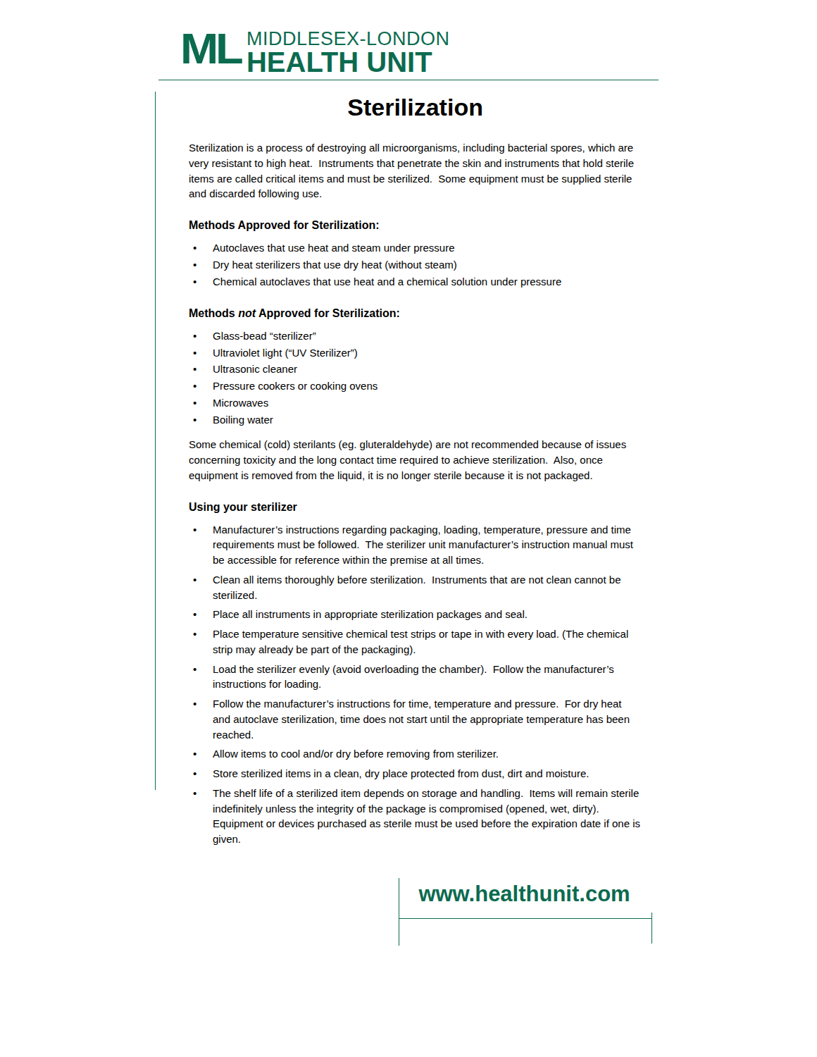ML
MIDDLESEX-LONDON
HEALTH UNIT
Sterilization
Sterilization is a process of destroying all microorganisms, including bacterial spores, which are very resistant to high heat. Instruments that penetrate the skin and instruments that hold sterile items are called critical items and must be sterilized. Some equipment must be supplied sterile and discarded following use.
Methods Approved for Sterilization:
Autoclaves that use heat and steam under pressure
Dry heat sterilizers that use dry heat (without steam)
Chemical autoclaves that use heat and a chemical solution under pressure
Methods not Approved for Sterilization:
Glass-bead “sterilizer”
Ultraviolet light (“UV Sterilizer”)
Ultrasonic cleaner
Pressure cookers or cooking ovens
Microwaves
Boiling water
Some chemical (cold) sterilants (eg. gluteraldehyde) are not recommended because of issues concerning toxicity and the long contact time required to achieve sterilization. Also, once equipment is removed from the liquid, it is no longer sterile because it is not packaged.
Using your sterilizer
Manufacturer’s instructions regarding packaging, loading, temperature, pressure and time requirements must be followed. The sterilizer unit manufacturer’s instruction manual must be accessible for reference within the premise at all times.
Clean all items thoroughly before sterilization. Instruments that are not clean cannot be sterilized.
Place all instruments in appropriate sterilization packages and seal.
Place temperature sensitive chemical test strips or tape in with every load. (The chemical strip may already be part of the packaging).
Load the sterilizer evenly (avoid overloading the chamber). Follow the manufacturer’s instructions for loading.
Follow the manufacturer’s instructions for time, temperature and pressure. For dry heat and autoclave sterilization, time does not start until the appropriate temperature has been reached.
Allow items to cool and/or dry before removing from sterilizer.
Store sterilized items in a clean, dry place protected from dust, dirt and moisture.
The shelf life of a sterilized item depends on storage and handling. Items will remain sterile indefinitely unless the integrity of the package is compromised (opened, wet, dirty). Equipment or devices purchased as sterile must be used before the expiration date if one is given.
www.healthunit.com